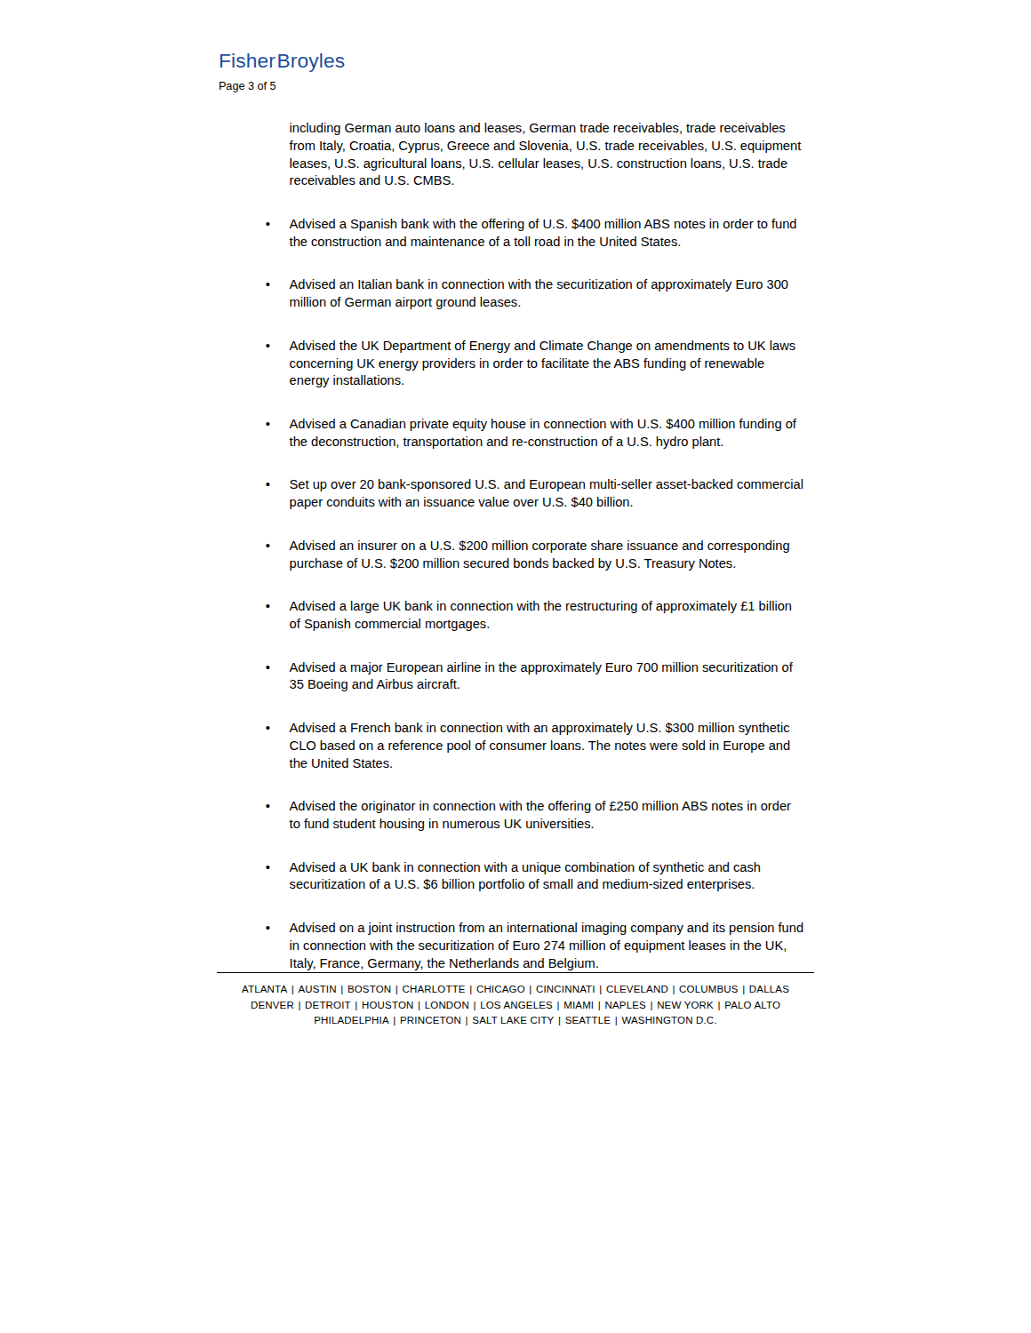Fisher Broyles
Page 3 of 5
including German auto loans and leases, German trade receivables, trade receivables from Italy, Croatia, Cyprus, Greece and Slovenia, U.S. trade receivables, U.S. equipment leases, U.S. agricultural loans, U.S. cellular leases, U.S. construction loans, U.S. trade receivables and U.S. CMBS.
Advised a Spanish bank with the offering of U.S. $400 million ABS notes in order to fund the construction and maintenance of a toll road in the United States.
Advised an Italian bank in connection with the securitization of approximately Euro 300 million of German airport ground leases.
Advised the UK Department of Energy and Climate Change on amendments to UK laws concerning UK energy providers in order to facilitate the ABS funding of renewable energy installations.
Advised a Canadian private equity house in connection with U.S. $400 million funding of the deconstruction, transportation and re-construction of a U.S. hydro plant.
Set up over 20 bank-sponsored U.S. and European multi-seller asset-backed commercial paper conduits with an issuance value over U.S. $40 billion.
Advised an insurer on a U.S. $200 million corporate share issuance and corresponding purchase of U.S. $200 million secured bonds backed by U.S. Treasury Notes.
Advised a large UK bank in connection with the restructuring of approximately £1 billion of Spanish commercial mortgages.
Advised a major European airline in the approximately Euro 700 million securitization of 35 Boeing and Airbus aircraft.
Advised a French bank in connection with an approximately U.S. $300 million synthetic CLO based on a reference pool of consumer loans. The notes were sold in Europe and the United States.
Advised the originator in connection with the offering of £250 million ABS notes in order to fund student housing in numerous UK universities.
Advised a UK bank in connection with a unique combination of synthetic and cash securitization of a U.S. $6 billion portfolio of small and medium-sized enterprises.
Advised on a joint instruction from an international imaging company and its pension fund in connection with the securitization of Euro 274 million of equipment leases in the UK, Italy, France, Germany, the Netherlands and Belgium.
ATLANTA | AUSTIN | BOSTON | CHARLOTTE | CHICAGO | CINCINNATI | CLEVELAND | COLUMBUS | DALLAS
DENVER | DETROIT | HOUSTON | LONDON | LOS ANGELES | MIAMI | NAPLES | NEW YORK | PALO ALTO
PHILADELPHIA | PRINCETON | SALT LAKE CITY | SEATTLE | WASHINGTON D.C.